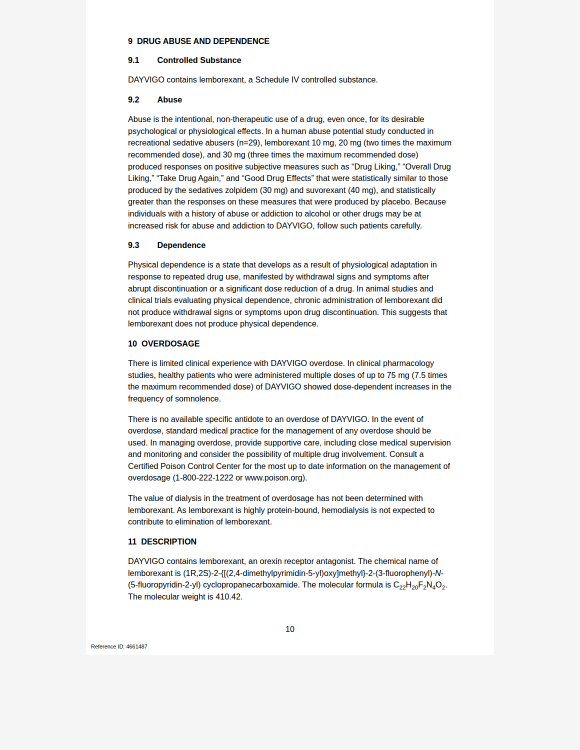9 DRUG ABUSE AND DEPENDENCE
9.1 Controlled Substance
DAYVIGO contains lemborexant, a Schedule IV controlled substance.
9.2 Abuse
Abuse is the intentional, non-therapeutic use of a drug, even once, for its desirable psychological or physiological effects. In a human abuse potential study conducted in recreational sedative abusers (n=29), lemborexant 10 mg, 20 mg (two times the maximum recommended dose), and 30 mg (three times the maximum recommended dose) produced responses on positive subjective measures such as “Drug Liking,” “Overall Drug Liking,” “Take Drug Again,” and “Good Drug Effects” that were statistically similar to those produced by the sedatives zolpidem (30 mg) and suvorexant (40 mg), and statistically greater than the responses on these measures that were produced by placebo. Because individuals with a history of abuse or addiction to alcohol or other drugs may be at increased risk for abuse and addiction to DAYVIGO, follow such patients carefully.
9.3 Dependence
Physical dependence is a state that develops as a result of physiological adaptation in response to repeated drug use, manifested by withdrawal signs and symptoms after abrupt discontinuation or a significant dose reduction of a drug. In animal studies and clinical trials evaluating physical dependence, chronic administration of lemborexant did not produce withdrawal signs or symptoms upon drug discontinuation. This suggests that lemborexant does not produce physical dependence.
10 OVERDOSAGE
There is limited clinical experience with DAYVIGO overdose. In clinical pharmacology studies, healthy patients who were administered multiple doses of up to 75 mg (7.5 times the maximum recommended dose) of DAYVIGO showed dose-dependent increases in the frequency of somnolence.
There is no available specific antidote to an overdose of DAYVIGO. In the event of overdose, standard medical practice for the management of any overdose should be used. In managing overdose, provide supportive care, including close medical supervision and monitoring and consider the possibility of multiple drug involvement. Consult a Certified Poison Control Center for the most up to date information on the management of overdosage (1-800-222-1222 or www.poison.org).
The value of dialysis in the treatment of overdosage has not been determined with lemborexant. As lemborexant is highly protein-bound, hemodialysis is not expected to contribute to elimination of lemborexant.
11 DESCRIPTION
DAYVIGO contains lemborexant, an orexin receptor antagonist. The chemical name of lemborexant is (1R,2S)-2-{[(2,4-dimethylpyrimidin-5-yl)oxy]methyl}-2-(3-fluorophenyl)-N-(5-fluoropyridin-2-yl) cyclopropanecarboxamide. The molecular formula is C22H20F2N4O2. The molecular weight is 410.42.
10
Reference ID: 4661487